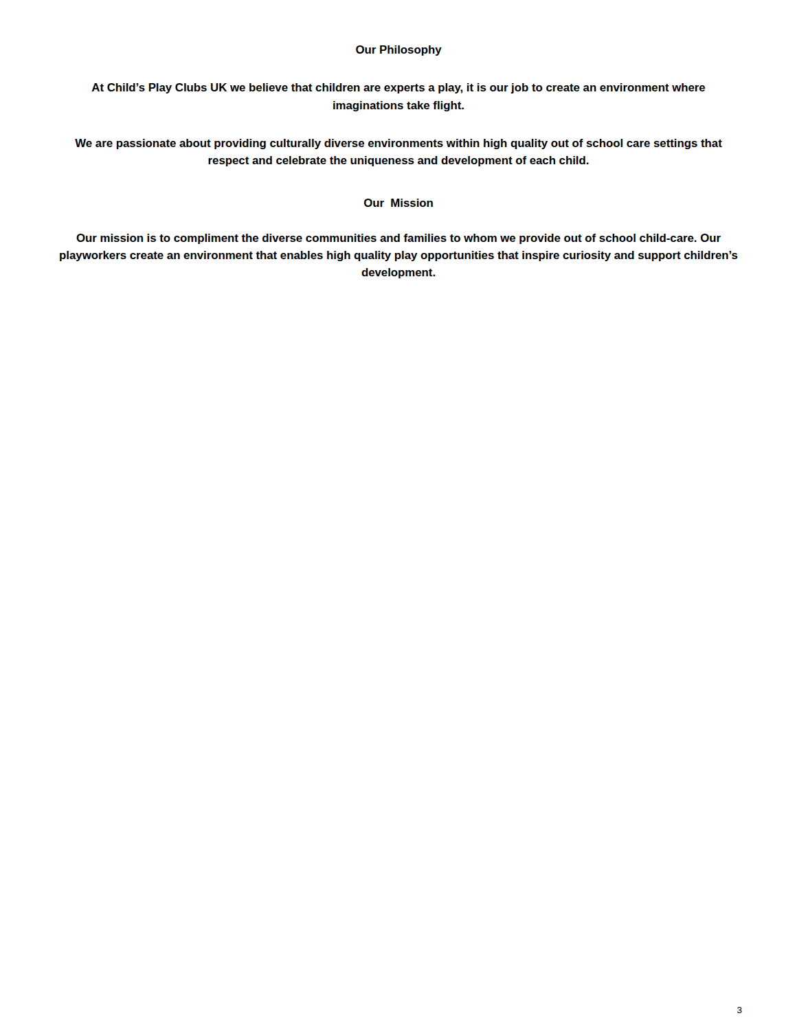Our Philosophy
At Child’s Play Clubs UK we believe that children are experts a play, it is our job to create an environment where imaginations take flight.
We are passionate about providing culturally diverse environments within high quality out of school care settings that respect and celebrate the uniqueness and development of each child.
Our Mission
Our mission is to compliment the diverse communities and families to whom we provide out of school child-care. Our playworkers create an environment that enables high quality play opportunities that inspire curiosity and support children’s development.
3